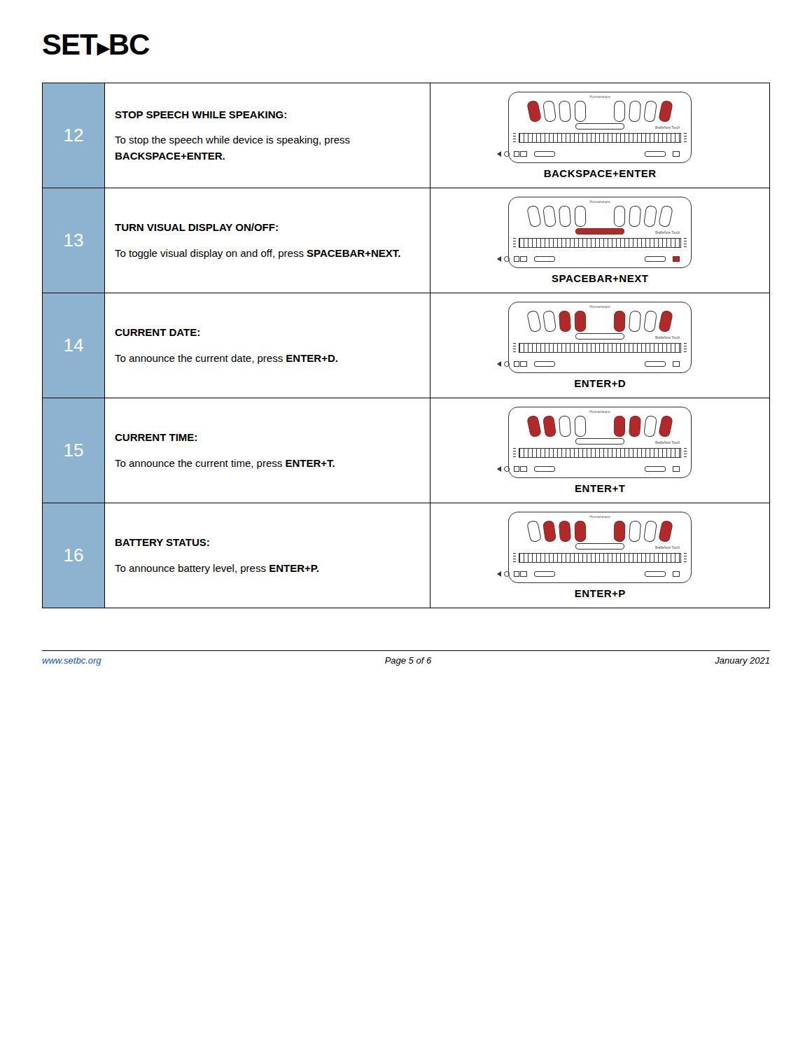SET▸BC
| 12 | STOP SPEECH WHILE SPEAKING: To stop the speech while device is speaking, press BACKSPACE+ENTER. | Humanw ● re BrailleNote Touch BACKSPACE+ENTER |
| 13 | TURN VISUAL DISPLAY ON/OFF: To toggle visual display on and off, press SPACEBAR+NEXT. | Humanw ● re BrailleNote Touch SPACEBAR+NEXT |
| 14 | CURRENT DATE: To announce the current date, press ENTER+D. | Humanw ● re BrailleNote Touch ENTER+D |
| 15 | CURRENT TIME: To announce the current time, press ENTER+T. | Humanw ● re BrailleNote Touch ENTER+T |
| 16 | BATTERY STATUS: To announce battery level, press ENTER+P. | Humanw ● re BrailleNote Touch ENTER+P |
www.setbc.org Page 5 of 6 January 2021